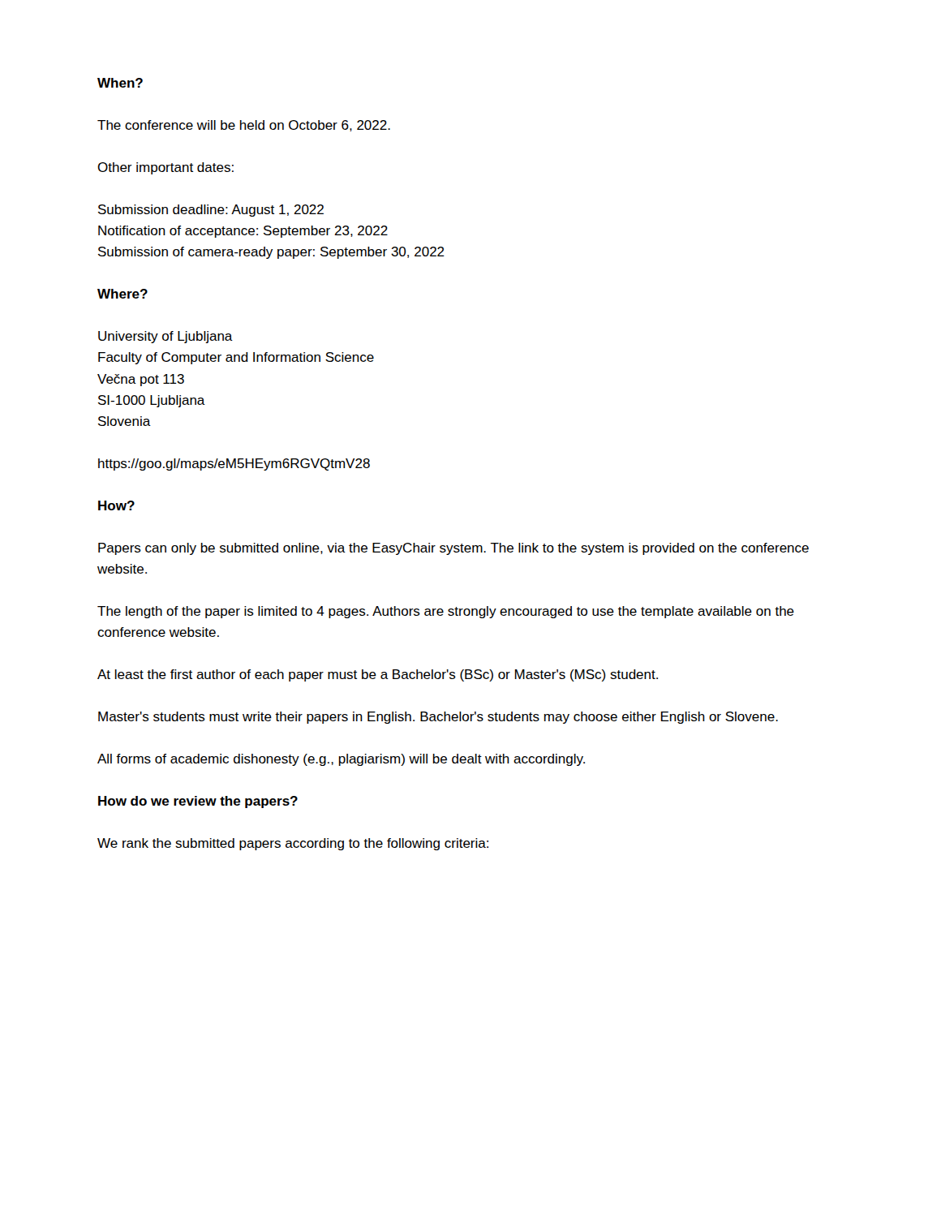When?
The conference will be held on October 6, 2022.
Other important dates:
Submission deadline: August 1, 2022
Notification of acceptance: September 23, 2022
Submission of camera-ready paper: September 30, 2022
Where?
University of Ljubljana
Faculty of Computer and Information Science
Večna pot 113
SI-1000 Ljubljana
Slovenia
https://goo.gl/maps/eM5HEym6RGVQtmV28
How?
Papers can only be submitted online, via the EasyChair system. The link to the system is provided on the conference website.
The length of the paper is limited to 4 pages. Authors are strongly encouraged to use the template available on the conference website.
At least the first author of each paper must be a Bachelor's (BSc) or Master's (MSc) student.
Master's students must write their papers in English. Bachelor's students may choose either English or Slovene.
All forms of academic dishonesty (e.g., plagiarism) will be dealt with accordingly.
How do we review the papers?
We rank the submitted papers according to the following criteria: